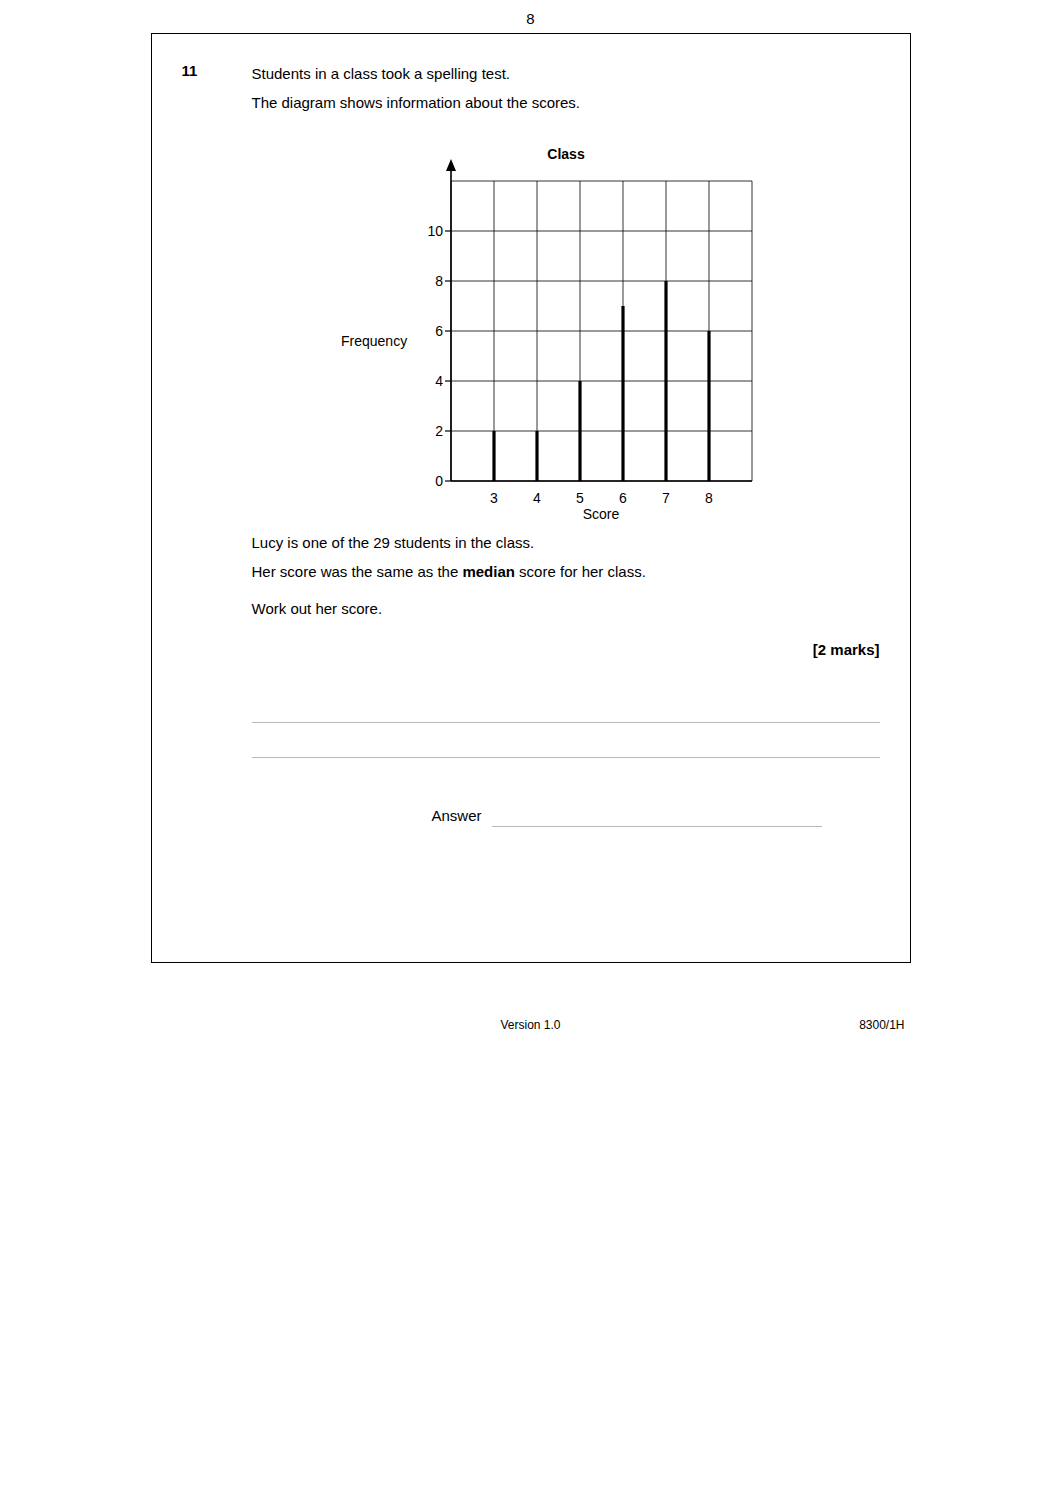8
11
Students in a class took a spelling test.
The diagram shows information about the scores.
Class Frequency 0 2 4 6 8 10 3 4 5 6 7 8 Score
Lucy is one of the 29 students in the class.
Her score was the same as the median score for her class.
Work out her score.
[2 marks]
Answer
Version 1.0
8300/1H